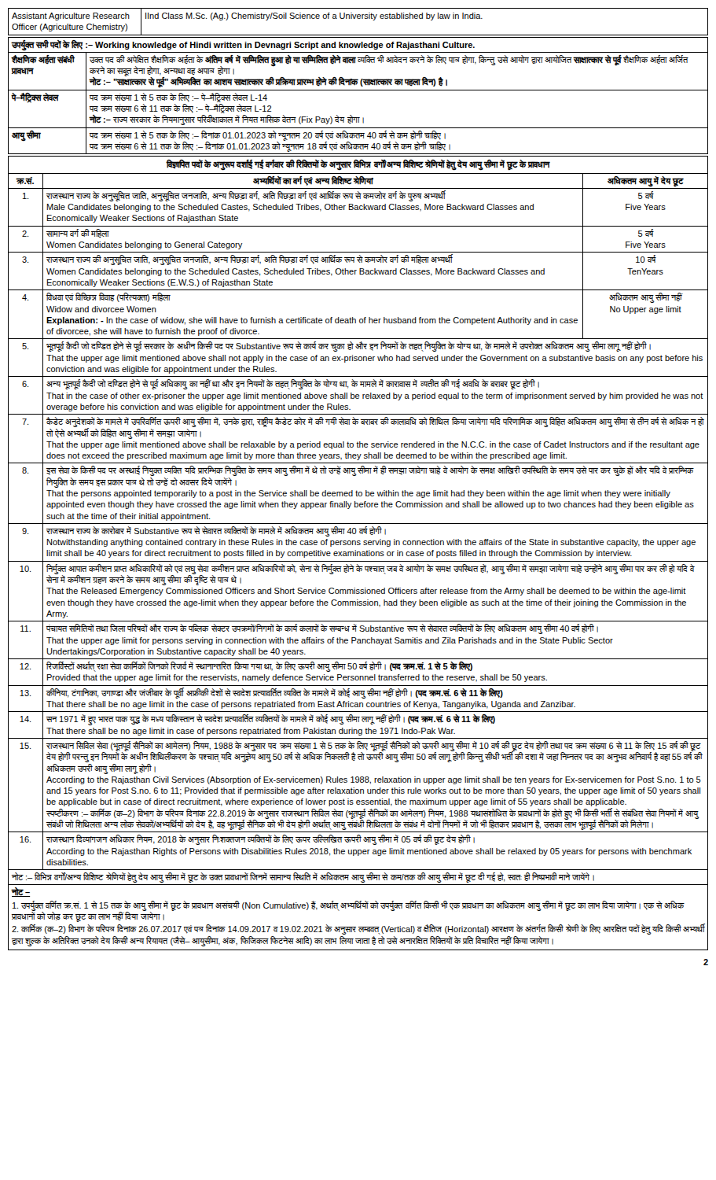| Assistant Agriculture Research Officer (Agriculture Chemistry) | IInd Class M.Sc. (Ag.) Chemistry/Soil Science of a University established by law in India. |
| उपर्युक्त सभी पदों के लिए :– Working knowledge of Hindi written in Devnagri Script and knowledge of Rajasthani Culture. |
| शैक्षणिक अर्हता संबंधी प्रावधान | उक्त पद की अपेक्षित शैक्षणिक अर्हता के अंतिम वर्ष में सम्मिलित हुआ हो या सम्मिलित होने वाला व्यक्ति भी आवेदन करने के लिए पात्र होगा, किन्तु उसे आयोग द्वारा आयोजित साक्षात्कार से पूर्व शैक्षणिक अर्हता अर्जित करने का सबूत देना होगा, अन्यथा वह अपात्र होगा। नोट :– "साक्षात्कार से पूर्व" अभिव्यक्ति का आशय साक्षात्कार की प्रक्रिया प्रारम्भ होने की दिनांक (साक्षात्कार का पहला दिन) है। |
| पे–मैट्रिक्स लेवल | पद क्रम संख्या 1 से 5 तक के लिए :– पे–मैट्रिक्स लेवल L-14 पद क्रम संख्या 6 से 11 तक के लिए :– पे–मैट्रिक्स लेवल L-12 नोट :– राज्य सरकार के नियमानुसार परिवीक्षाकाल में नियत मासिक वेतन (Fix Pay) देय होगा। |
| आयु सीमा | पद क्रम संख्या 1 से 5 तक के लिए :– दिनांक 01.01.2023 को न्यूनतम 20 वर्ष एवं अधिकतम 40 वर्ष से कम होनी चाहिए। पद क्रम संख्या 6 से 11 तक के लिए :– दिनांक 01.01.2023 को न्यूनतम 18 वर्ष एवं अधिकतम 40 वर्ष से कम होनी चाहिए। |
| विज्ञापित पदों के अनुरूप दर्शाई गई वर्गवार की रिक्तियों के अनुसार विभिन्न वर्गों/अन्य विशिष्ट श्रेणियों हेतु देय आयु सीमा में छूट के प्रावधान |
| क्र.सं. | अभ्यर्थियों का वर्ग एवं अन्य विशिष्ट श्रेणियां | अधिकतम आयु में देय छूट |
| 1. | राजस्थान राज्य के अनुसूचित जाति, अनुसूचित जनजाति, अन्य पिछड़ा वर्ग, अति पिछड़ा वर्ग एवं आर्थिक रूप से कमजोर वर्ग के पुरुष अभ्यर्थी Male Candidates belonging to the Scheduled Castes, Scheduled Tribes, Other Backward Classes, More Backward Classes and Economically Weaker Sections of Rajasthan State | 5 वर्ष Five Years |
| 2. | सामान्य वर्ग की महिला Women Candidates belonging to General Category | 5 वर्ष Five Years |
| 3. | राजस्थान राज्य की अनुसूचित जाति, अनुसूचित जनजाति, अन्य पिछड़ा वर्ग, अति पिछड़ा वर्ग एवं आर्थिक रूप से कमजोर वर्ग की महिला अभ्यर्थी Women Candidates belonging to the Scheduled Castes, Scheduled Tribes, Other Backward Classes, More Backward Classes and Economically Weaker Sections (E.W.S.) of Rajasthan State | 10 वर्ष TenYears |
| 4. | विधवा एवं विच्छिन्न विवाह (परित्यक्ता) महिला Widow and divorcee Women Explanation: - In the case of widow, she will have to furnish a certificate of death of her husband from the Competent Authority and in case of divorcee, she will have to furnish the proof of divorce. | अधिकतम आयु सीमा नहीं No Upper age limit |
| 5. | भूतपूर्व कैदी जो दण्डित होने से पूर्व सरकार के अधीन किसी पद पर Substantive रूप से कार्य कर चुका हो और इन नियमों के तहत् नियुक्ति के योग्य था, के मामले में उपरोक्त अधिकतम आयु सीमा लागू नहीं होगी। That the upper age limit mentioned above shall not apply in the case of an ex-prisoner who had served under the Government on a substantive basis on any post before his conviction and was eligible for appointment under the Rules. |
| 6. | अन्य भूतपूर्व कैदी जो दण्डित होने से पूर्व अधिकायु का नहीं था और इन नियमों के तहत् नियुक्ति के योग्य था, के मामले में कारावास में व्यतीत की गई अवधि के बराबर छूट होगी। That in the case of other ex-prisoner the upper age limit mentioned above shall be relaxed by a period equal to the term of imprisonment served by him provided he was not overage before his conviction and was eligible for appointment under the Rules. |
| 7. | कैडेट अनुदेशकों के मामले में उपरिवर्णित ऊपरी आयु सीमा में, उनके द्वारा, राष्ट्रीय कैडेट कोर में की गयी सेवा के बराबर की कालावधि को शिथिल किया जायेगा यदि परिणामिक आयु विहित अधिकतम आयु सीमा से तीन वर्ष से अधिक न हो तो ऐसे अभ्यर्थी को विहित आयु सीमा में समझा जायेगा। That the upper age limit mentioned above shall be relaxable by a period equal to the service rendered in the N.C.C. in the case of Cadet Instructors and if the resultant age does not exceed the prescribed maximum age limit by more than three years, they shall be deemed to be within the prescribed age limit. |
| 8. | इस सेवा के किसी पद पर अस्थाई नियुक्त व्यक्ति यदि प्रारम्भिक नियुक्ति के समय आयु सीमा में थे तो उन्हें आयु सीमा में ही समझा जावेगा चाहे वे आयोग के समक्ष आखिरी उपस्थिति के समय उसे पार कर चुके हों और यदि वे प्रारम्भिक नियुक्ति के समय इस प्रकार पात्र थे तो उन्हें दो अवसर दिये जायेंगे। That the persons appointed temporarily to a post in the Service shall be deemed to be within the age limit had they been within the age limit when they were initially appointed even though they have crossed the age limit when they appear finally before the Commission and shall be allowed up to two chances had they been eligible as such at the time of their initial appointment. |
| 9. | राजस्थान राज्य के कारोबार में Substantive रूप से सेवारत व्यक्तियों के मामले में अधिकतम आयु सीमा 40 वर्ष होगी। Notwithstanding anything contained contrary in these Rules in the case of persons serving in connection with the affairs of the State in substantive capacity, the upper age limit shall be 40 years for direct recruitment to posts filled in by competitive examinations or in case of posts filled in through the Commission by interview. |
| 10. | निर्मुक्त आपात कमीशन प्राप्त अधिकारियों को एवं लघु सेवा कमीशन प्राप्त अधिकारियों को, सेना से निर्मुक्त होने के पश्चात् जब वे आयोग के समक्ष उपस्थित हों, आयु सीमा में समझा जायेगा चाहे उन्होंने आयु सीमा पार कर ली हो यदि वे सेना में कमीशन ग्रहण करने के समय आयु सीमा की दृष्टि से पात्र थे। That the Released Emergency Commissioned Officers and Short Service Commissioned Officers after release from the Army shall be deemed to be within the age-limit even though they have crossed the age-limit when they appear before the Commission, had they been eligible as such at the time of their joining the Commission in the Army. |
| 11. | पंचायत समितियों तथा जिला परिषदों और राज्य के पब्लिक सेक्टर उपक्रमों/निगमों के कार्य कलापों के सम्बन्ध में Substantive रूप से सेवारत व्यक्तियों के लिए अधिकतम आयु सीमा 40 वर्ष होगी। That the upper age limit for persons serving in connection with the affairs of the Panchayat Samitis and Zila Parishads and in the State Public Sector Undertakings/Corporation in Substantive capacity shall be 40 years. |
| 12. | रिजर्विस्टों अर्थात् रक्षा सेवा कार्मिकों जिनको रिजर्व में स्थानान्तरित किया गया था, के लिए ऊपरी आयु सीमा 50 वर्ष होगी। (पद क्रम.सं. 1 से 5 के लिए) Provided that the upper age limit for the reservists, namely defence Service Personnel transferred to the reserve, shall be 50 years. |
| 13. | कीनिया, टंगानिका, उगाण्डा और जंजीबार के पूर्वी अफ्रीकी देशों से स्वदेश प्रत्यावर्तित व्यक्ति के मामले में कोई आयु सीमा नहीं होगी। (पद क्रम.सं. 6 से 11 के लिए) That there shall be no age limit in the case of persons repatriated from East African countries of Kenya, Tanganyika, Uganda and Zanzibar. |
| 14. | सन 1971 में हुए भारत पाक युद्ध के मध्य पाकिस्तान से स्वदेश प्रत्यावर्तित व्यक्तियों के मामले में कोई आयु सीमा लागू नहीं होगी। (पद क्रम.सं. 6 से 11 के लिए) That there shall be no age limit in case of persons repatriated from Pakistan during the 1971 Indo-Pak War. |
| 15. | राजस्थान सिविल सेवा (भूतपूर्व सैनिकों का आमेलन) नियम, 1988 के अनुसार पद क्रम संख्या 1 से 5 तक के लिए भूतपूर्व सैनिकों को ऊपरी आयु सीमा में 10 वर्ष की छूट देय होगी तथा पद क्रम संख्या 6 से 11 के लिए 15 वर्ष की छूट देय होगी परन्तु इन नियमों के अधीन शिथिलीकरण के पश्चात् यदि अनुज्ञेय आयु 50 वर्ष से अधिक निकलती है तो ऊपरी आयु सीमा 50 वर्ष लागू होगी किन्तु सीधी भर्ती की दशा में जहां निम्नतर पद का अनुभव अनिवार्य है वहां 55 वर्ष की अधिकतम उपरी आयु सीमा लागू होगी। According to the Rajasthan Civil Services (Absorption of Ex-servicemen) Rules 1988, relaxation in upper age limit shall be ten years for Ex-servicemen for Post S.no. 1 to 5 and 15 years for Post S.no. 6 to 11; Provided that if permissible age after relaxation under this rule works out to be more than 50 years, the upper age limit of 50 years shall be applicable but in case of direct recruitment, where experience of lower post is essential, the maximum upper age limit of 55 years shall be applicable. स्पष्टीकरण :– कार्मिक (क–2) विभाग के परिपत्र दिनांक 22.8.2019 के अनुसार राजस्थान सिविल सेवा (भूतपूर्व सैनिकों का आमेलन) नियम, 1988 यथासंशोधित के प्रावधानों के होते हुए भी किसी भर्ती से संबंधित सेवा नियमों में आयु संबंधी जो शिथिलता अन्य लोक सेवकों/अभ्यर्थियों को देय है, वह भूतपूर्व सैनिक को भी देय होगी अर्थात् आयु संबंधी शिथिलता के संबंध में दोनों नियमों में जो भी हितकर प्रावधान है, उसका लाभ भूतपूर्व सैनिकों को मिलेगा। |
| 16. | राजस्थान दिव्यांगजन अधिकार नियम, 2018 के अनुसार निःशक्तजन व्यक्तियों के लिए ऊपर उल्लिखित ऊपरी आयु सीमा में 05 वर्ष की छूट देय होगी। According to the Rajasthan Rights of Persons with Disabilities Rules 2018, the upper age limit mentioned above shall be relaxed by 05 years for persons with benchmark disabilities. |
| नोट :– विभिन्न वर्गों/अन्य विशिष्ट श्रेणियों हेतु देय आयु सीमा में छूट के उक्त प्रावधानों जिनमें सामान्य स्थिति में अधिकतम आयु सीमा से कम/तक की आयु सीमा में छूट दी गई हो, स्वतः ही निष्प्रभावी माने जायेंगे। |
| नोट – 1. उपर्युक्त वर्णित क्र.सं. 1 से 15 तक के आयु सीमा में छूट के प्रावधान असंचयी (Non Cumulative) हैं, अर्थात् अभ्यर्थियों को उपर्युक्त वर्णित किसी भी एक प्रावधान का अधिकतम आयु सीमा में छूट का लाभ दिया जायेगा। एक से अधिक प्रावधानों को जोड़ कर छूट का लाभ नहीं दिया जायेगा। 2. कार्मिक (क–2) विभाग के परिपत्र दिनांक 26.07.2017 एवं पत्र दिनांक 14.09.2017 व 19.02.2021 के अनुसार लम्बवत् (Vertical) व क्षैतिज (Horizontal) आरक्षण के अंतर्गत किसी श्रेणी के लिए आरक्षित पदों हेतु यदि किसी अभ्यर्थी द्वारा शुल्क के अतिरिक्त उनको देय किसी अन्य रियायत (जैसे– आयुसीमा, अंक, फिजिकल फिटनेस आदि) का लाभ लिया जाता है तो उसे अनारक्षित रिक्तियों के प्रति विचारित नहीं किया जायेगा। |
2